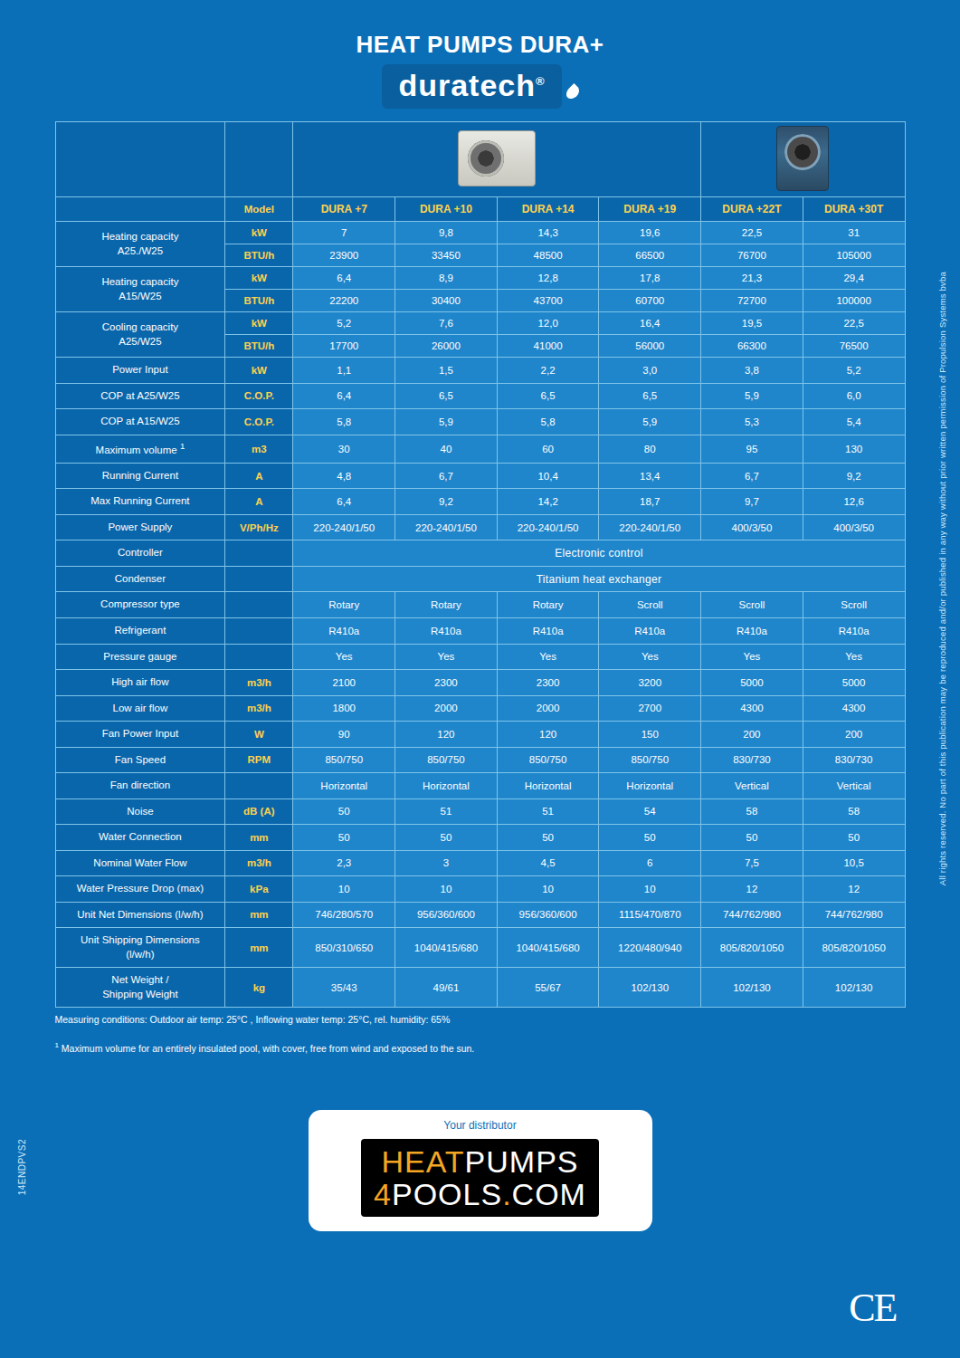HEAT PUMPS DURA+
duratech®
| | Model | DURA +7 | DURA +10 | DURA +14 | DURA +19 | DURA +22T | DURA +30T |
| Heating capacity A25./W25 | kW | 7 | 9,8 | 14,3 | 19,6 | 22,5 | 31 |
| BTU/h | 23900 | 33450 | 48500 | 66500 | 76700 | 105000 |
| Heating capacity A15/W25 | kW | 6,4 | 8,9 | 12,8 | 17,8 | 21,3 | 29,4 |
| BTU/h | 22200 | 30400 | 43700 | 60700 | 72700 | 100000 |
| Cooling capacity A25/W25 | kW | 5,2 | 7,6 | 12,0 | 16,4 | 19,5 | 22,5 |
| BTU/h | 17700 | 26000 | 41000 | 56000 | 66300 | 76500 |
| Power Input | kW | 1,1 | 1,5 | 2,2 | 3,0 | 3,8 | 5,2 |
| COP at A25/W25 | C.O.P. | 6,4 | 6,5 | 6,5 | 6,5 | 5,9 | 6,0 |
| COP at A15/W25 | C.O.P. | 5,8 | 5,9 | 5,8 | 5,9 | 5,3 | 5,4 |
| Maximum volume 1 | m3 | 30 | 40 | 60 | 80 | 95 | 130 |
| Running Current | A | 4,8 | 6,7 | 10,4 | 13,4 | 6,7 | 9,2 |
| Max Running Current | A | 6,4 | 9,2 | 14,2 | 18,7 | 9,7 | 12,6 |
| Power Supply | V/Ph/Hz | 220-240/1/50 | 220-240/1/50 | 220-240/1/50 | 220-240/1/50 | 400/3/50 | 400/3/50 |
| Controller | | Electronic control |
| Condenser | | Titanium heat exchanger |
| Compressor type | | Rotary | Rotary | Rotary | Scroll | Scroll | Scroll |
| Refrigerant | | R410a | R410a | R410a | R410a | R410a | R410a |
| Pressure gauge | | Yes | Yes | Yes | Yes | Yes | Yes |
| High air flow | m3/h | 2100 | 2300 | 2300 | 3200 | 5000 | 5000 |
| Low air flow | m3/h | 1800 | 2000 | 2000 | 2700 | 4300 | 4300 |
| Fan Power Input | W | 90 | 120 | 120 | 150 | 200 | 200 |
| Fan Speed | RPM | 850/750 | 850/750 | 850/750 | 850/750 | 830/730 | 830/730 |
| Fan direction | | Horizontal | Horizontal | Horizontal | Horizontal | Vertical | Vertical |
| Noise | dB (A) | 50 | 51 | 51 | 54 | 58 | 58 |
| Water Connection | mm | 50 | 50 | 50 | 50 | 50 | 50 |
| Nominal Water Flow | m3/h | 2,3 | 3 | 4,5 | 6 | 7,5 | 10,5 |
| Water Pressure Drop (max) | kPa | 10 | 10 | 10 | 10 | 12 | 12 |
| Unit Net Dimensions (l/w/h) | mm | 746/280/570 | 956/360/600 | 956/360/600 | 1115/470/870 | 744/762/980 | 744/762/980 |
| Unit Shipping Dimensions (l/w/h) | mm | 850/310/650 | 1040/415/680 | 1040/415/680 | 1220/480/940 | 805/820/1050 | 805/820/1050 |
| Net Weight / Shipping Weight | kg | 35/43 | 49/61 | 55/67 | 102/130 | 102/130 | 102/130 |
Measuring conditions: Outdoor air temp: 25°C , Inflowing water temp: 25°C, rel. humidity: 65%
1 Maximum volume for an entirely insulated pool, with cover, free from wind and exposed to the sun.
Your distributor
HEAT PUMPS
4 POOLS. COM
CE
All rights reserved. No part of this publication may be reproduced and/or published in any way without prior written permission of Propulsion Systems bvba
14ENDPVS2